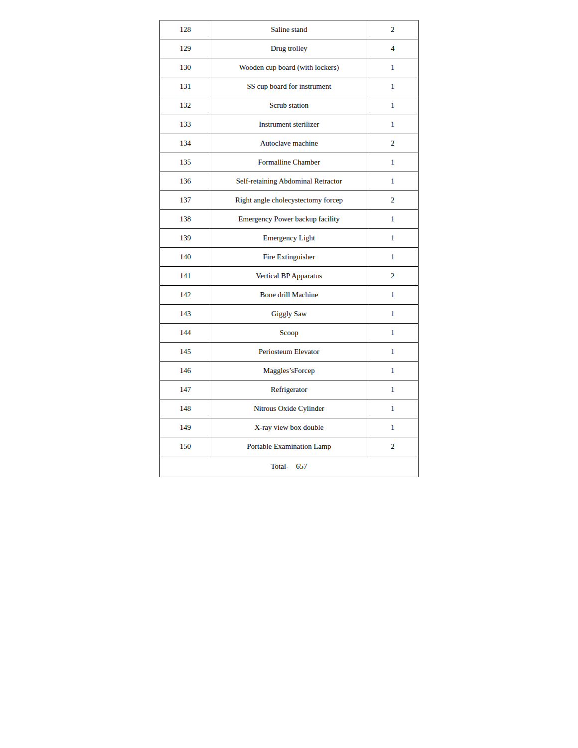| 128 | Saline stand | 2 |
| 129 | Drug trolley | 4 |
| 130 | Wooden cup board (with lockers) | 1 |
| 131 | SS cup board for instrument | 1 |
| 132 | Scrub station | 1 |
| 133 | Instrument sterilizer | 1 |
| 134 | Autoclave machine | 2 |
| 135 | Formalline Chamber | 1 |
| 136 | Self-retaining Abdominal Retractor | 1 |
| 137 | Right angle cholecystectomy forcep | 2 |
| 138 | Emergency Power backup facility | 1 |
| 139 | Emergency Light | 1 |
| 140 | Fire Extinguisher | 1 |
| 141 | Vertical BP Apparatus | 2 |
| 142 | Bone drill Machine | 1 |
| 143 | Giggly Saw | 1 |
| 144 | Scoop | 1 |
| 145 | Periosteum Elevator | 1 |
| 146 | Maggles’sForcep | 1 |
| 147 | Refrigerator | 1 |
| 148 | Nitrous Oxide Cylinder | 1 |
| 149 | X-ray view box double | 1 |
| 150 | Portable Examination Lamp | 2 |
| Total- 657 |